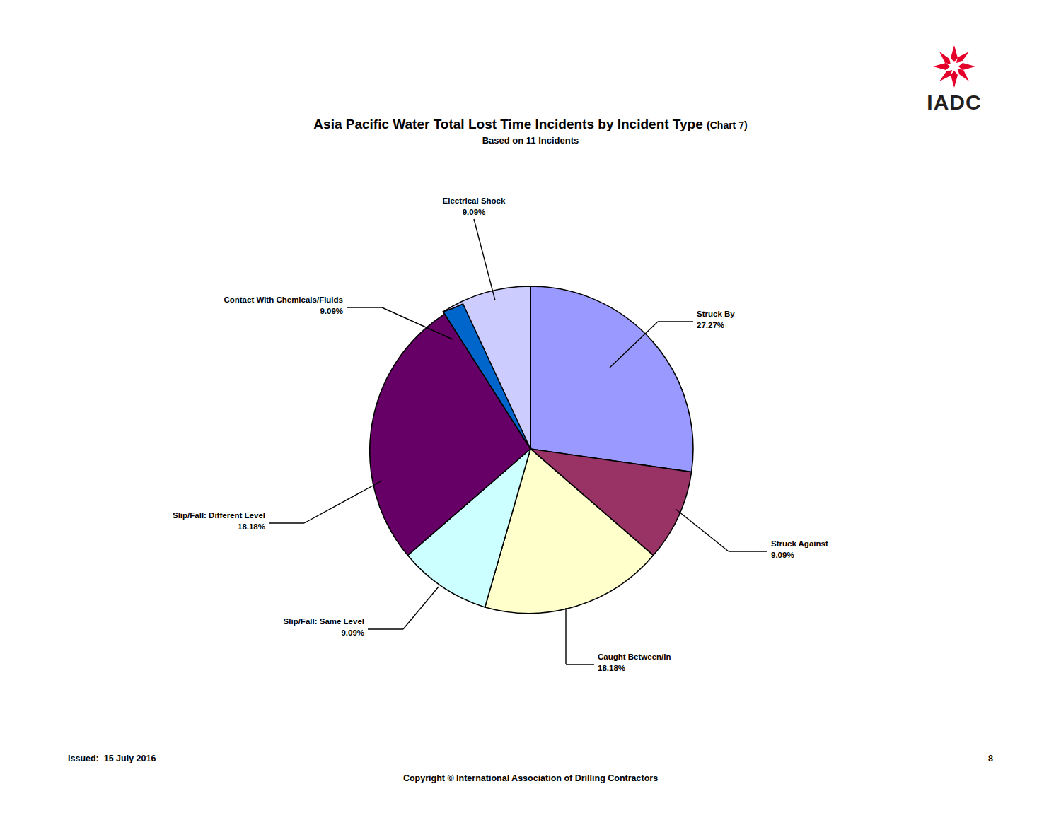IADC
Asia Pacific Water Total Lost Time Incidents by Incident Type (Chart 7)
Based on 11 Incidents
Struck By 27.27% Struck Against 9.09% Caught Between/In 18.18% Slip/Fall: Same Level 9.09% Slip/Fall: Different Level 18.18% Contact With Chemicals/Fluids 9.09% Electrical Shock 9.09%
Issued: 15 July 2016 8
Copyright © International Association of Drilling Contractors